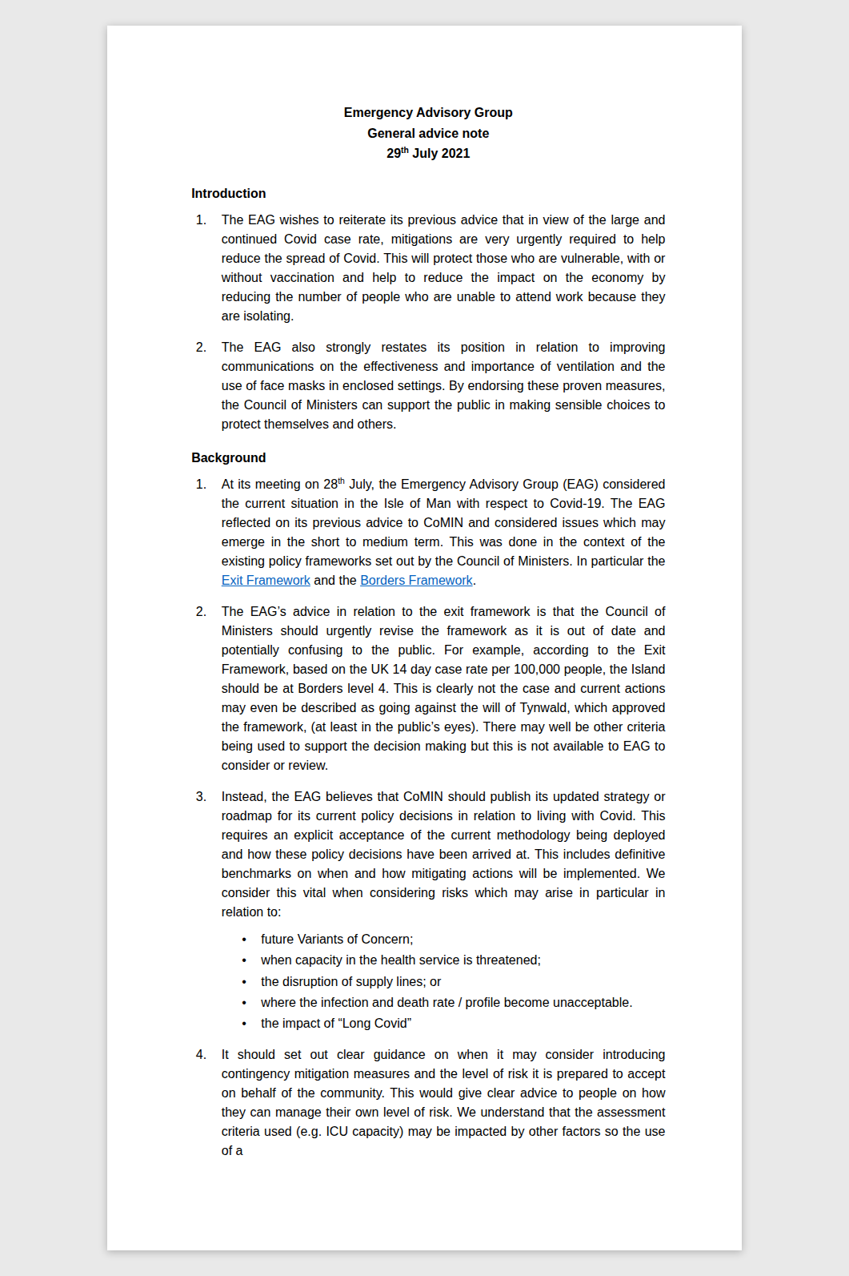Emergency Advisory Group
General advice note
29th July 2021
Introduction
The EAG wishes to reiterate its previous advice that in view of the large and continued Covid case rate, mitigations are very urgently required to help reduce the spread of Covid. This will protect those who are vulnerable, with or without vaccination and help to reduce the impact on the economy by reducing the number of people who are unable to attend work because they are isolating.
The EAG also strongly restates its position in relation to improving communications on the effectiveness and importance of ventilation and the use of face masks in enclosed settings. By endorsing these proven measures, the Council of Ministers can support the public in making sensible choices to protect themselves and others.
Background
At its meeting on 28th July, the Emergency Advisory Group (EAG) considered the current situation in the Isle of Man with respect to Covid-19. The EAG reflected on its previous advice to CoMIN and considered issues which may emerge in the short to medium term. This was done in the context of the existing policy frameworks set out by the Council of Ministers. In particular the Exit Framework and the Borders Framework.
The EAG’s advice in relation to the exit framework is that the Council of Ministers should urgently revise the framework as it is out of date and potentially confusing to the public. For example, according to the Exit Framework, based on the UK 14 day case rate per 100,000 people, the Island should be at Borders level 4. This is clearly not the case and current actions may even be described as going against the will of Tynwald, which approved the framework, (at least in the public’s eyes). There may well be other criteria being used to support the decision making but this is not available to EAG to consider or review.
Instead, the EAG believes that CoMIN should publish its updated strategy or roadmap for its current policy decisions in relation to living with Covid. This requires an explicit acceptance of the current methodology being deployed and how these policy decisions have been arrived at. This includes definitive benchmarks on when and how mitigating actions will be implemented. We consider this vital when considering risks which may arise in particular in relation to:
future Variants of Concern;
when capacity in the health service is threatened;
the disruption of supply lines; or
where the infection and death rate / profile become unacceptable.
the impact of “Long Covid”
It should set out clear guidance on when it may consider introducing contingency mitigation measures and the level of risk it is prepared to accept on behalf of the community. This would give clear advice to people on how they can manage their own level of risk. We understand that the assessment criteria used (e.g. ICU capacity) may be impacted by other factors so the use of a